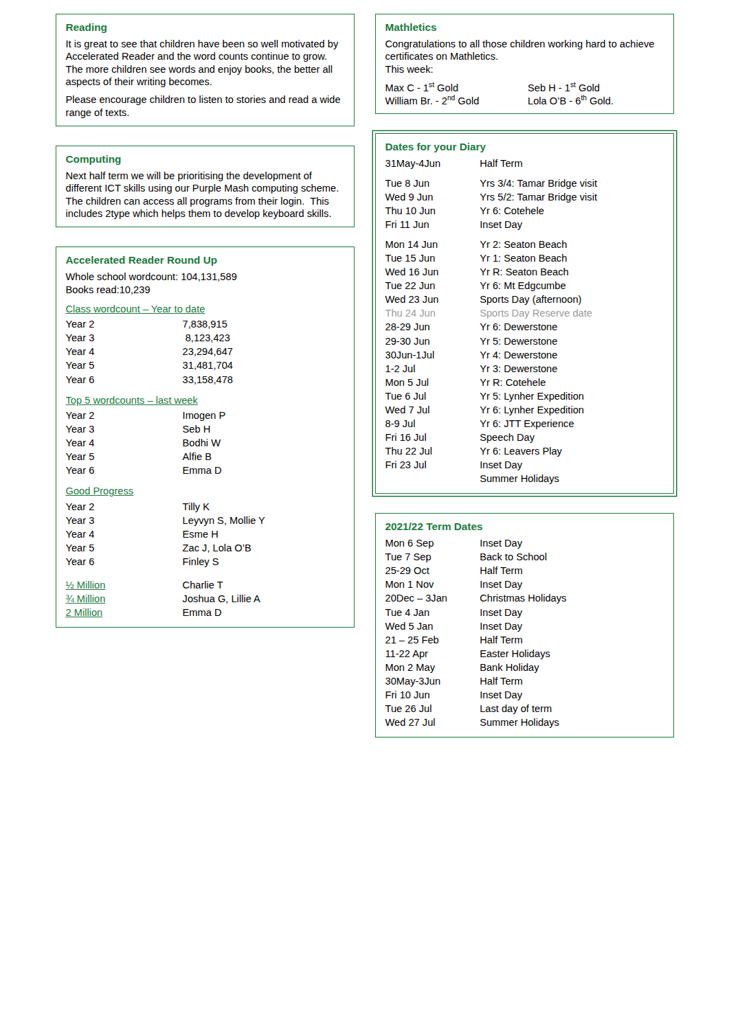Reading
It is great to see that children have been so well motivated by Accelerated Reader and the word counts continue to grow. The more children see words and enjoy books, the better all aspects of their writing becomes.
Please encourage children to listen to stories and read a wide range of texts.
Computing
Next half term we will be prioritising the development of different ICT skills using our Purple Mash computing scheme. The children can access all programs from their login. This includes 2type which helps them to develop keyboard skills.
Accelerated Reader Round Up
Whole school wordcount: 104,131,589
Books read:10,239
Class wordcount – Year to date
| Year 2 | 7,838,915 |
| Year 3 | 8,123,423 |
| Year 4 | 23,294,647 |
| Year 5 | 31,481,704 |
| Year 6 | 33,158,478 |
Top 5 wordcounts – last week
| Year 2 | Imogen P |
| Year 3 | Seb H |
| Year 4 | Bodhi W |
| Year 5 | Alfie B |
| Year 6 | Emma D |
Good Progress
| Year 2 | Tilly K |
| Year 3 | Leyvyn S, Mollie Y |
| Year 4 | Esme H |
| Year 5 | Zac J, Lola O’B |
| Year 6 | Finley S |
| ½ Million | Charlie T |
| ¾ Million | Joshua G, Lillie A |
| 2 Million | Emma D |
Mathletics
Congratulations to all those children working hard to achieve certificates on Mathletics.
This week:
Max C - 1st Gold
Seb H - 1st Gold
William Br. - 2nd Gold
Lola O’B - 6th Gold.
Dates for your Diary
| 31May-4Jun | Half Term |
| Tue 8 Jun | Yrs 3/4: Tamar Bridge visit |
| Wed 9 Jun | Yrs 5/2: Tamar Bridge visit |
| Thu 10 Jun | Yr 6: Cotehele |
| Fri 11 Jun | Inset Day |
| Mon 14 Jun | Yr 2: Seaton Beach |
| Tue 15 Jun | Yr 1: Seaton Beach |
| Wed 16 Jun | Yr R: Seaton Beach |
| Tue 22 Jun | Yr 6: Mt Edgcumbe |
| Wed 23 Jun | Sports Day (afternoon) |
| Thu 24 Jun | Sports Day Reserve date |
| 28-29 Jun | Yr 6: Dewerstone |
| 29-30 Jun | Yr 5: Dewerstone |
| 30Jun-1Jul | Yr 4: Dewerstone |
| 1-2 Jul | Yr 3: Dewerstone |
| Mon 5 Jul | Yr R: Cotehele |
| Tue 6 Jul | Yr 5: Lynher Expedition |
| Wed 7 Jul | Yr 6: Lynher Expedition |
| 8-9 Jul | Yr 6: JTT Experience |
| Fri 16 Jul | Speech Day |
| Thu 22 Jul | Yr 6: Leavers Play |
| Fri 23 Jul | Inset Day |
| | Summer Holidays |
2021/22 Term Dates
| Mon 6 Sep | Inset Day |
| Tue 7 Sep | Back to School |
| 25-29 Oct | Half Term |
| Mon 1 Nov | Inset Day |
| 20Dec – 3Jan | Christmas Holidays |
| Tue 4 Jan | Inset Day |
| Wed 5 Jan | Inset Day |
| 21 – 25 Feb | Half Term |
| 11-22 Apr | Easter Holidays |
| Mon 2 May | Bank Holiday |
| 30May-3Jun | Half Term |
| Fri 10 Jun | Inset Day |
| Tue 26 Jul | Last day of term |
| Wed 27 Jul | Summer Holidays |